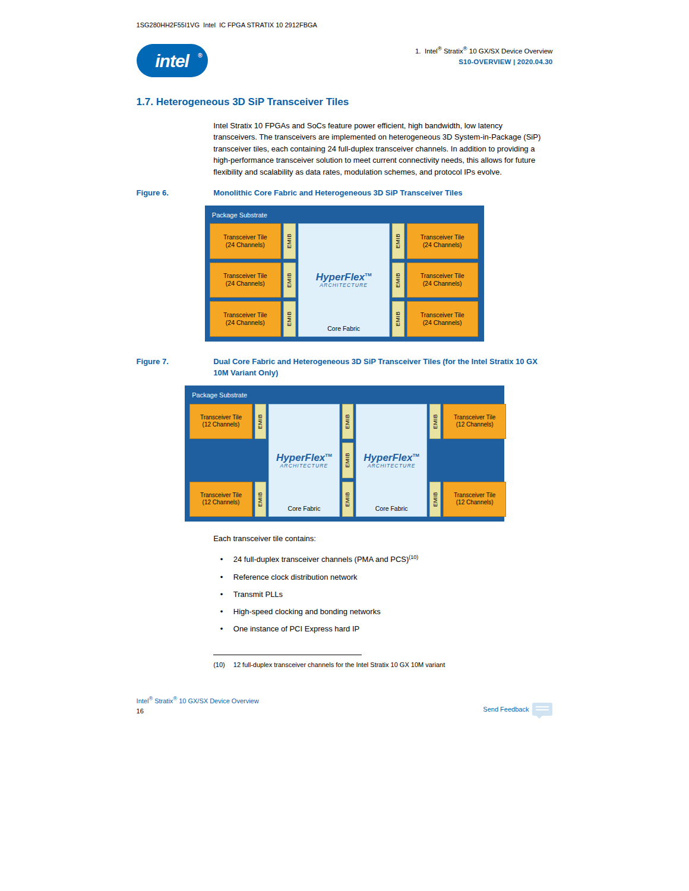1SG280HH2F55I1VG Intel IC FPGA STRATIX 10 2912FBGA
intel®
1. Intel® Stratix® 10 GX/SX Device Overview
S10-OVERVIEW | 2020.04.30
1.7. Heterogeneous 3D SiP Transceiver Tiles
Intel Stratix 10 FPGAs and SoCs feature power efficient, high bandwidth, low latency transceivers. The transceivers are implemented on heterogeneous 3D System-in-Package (SiP) transceiver tiles, each containing 24 full-duplex transceiver channels. In addition to providing a high-performance transceiver solution to meet current connectivity needs, this allows for future flexibility and scalability as data rates, modulation schemes, and protocol IPs evolve.
Figure 6.
Monolithic Core Fabric and Heterogeneous 3D SiP Transceiver Tiles
Package Substrate
Transceiver Tile(24 Channels)
EMIB
HyperFlexTM
ARCHITECTURE
Core Fabric
EMIB
Transceiver Tile(24 Channels)
Transceiver Tile(24 Channels)
EMIB
EMIB
Transceiver Tile(24 Channels)
Transceiver Tile(24 Channels)
EMIB
EMIB
Transceiver Tile(24 Channels)
Figure 7.
Dual Core Fabric and Heterogeneous 3D SiP Transceiver Tiles (for the Intel Stratix 10 GX 10M Variant Only)
Package Substrate
Transceiver Tile(12 Channels)
EMIB
HyperFlexTM
ARCHITECTURE
Core Fabric
EMIB
HyperFlexTM
ARCHITECTURE
Core Fabric
EMIB
Transceiver Tile(12 Channels)
EMIB
Transceiver Tile(12 Channels)
EMIB
EMIB
EMIB
Transceiver Tile(12 Channels)
Each transceiver tile contains:
24 full-duplex transceiver channels (PMA and PCS)(10)
Reference clock distribution network
Transmit PLLs
High-speed clocking and bonding networks
One instance of PCI Express hard IP
(10)
12 full-duplex transceiver channels for the Intel Stratix 10 GX 10M variant
Intel® Stratix® 10 GX/SX Device Overview
16
Send Feedback